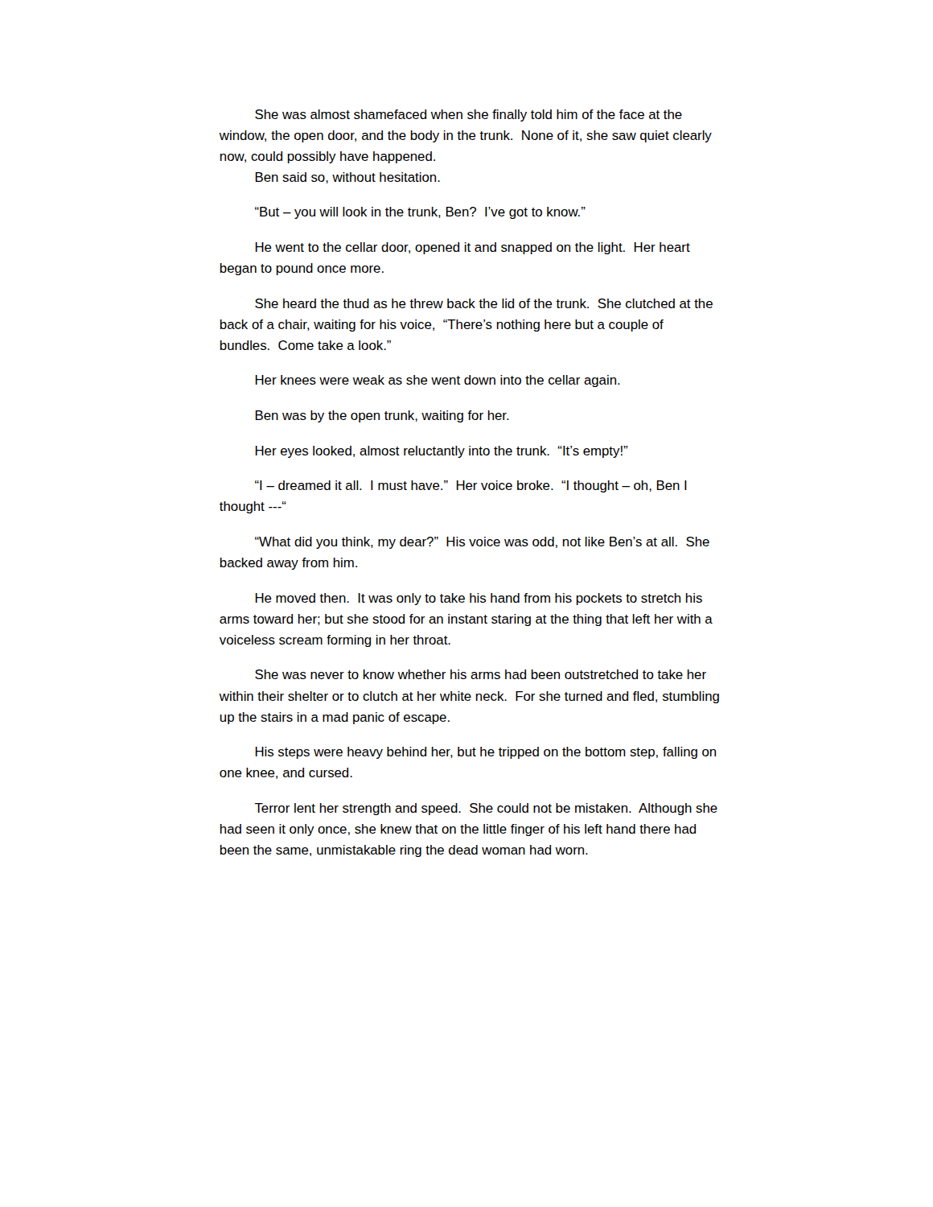She was almost shamefaced when she finally told him of the face at the window, the open door, and the body in the trunk. None of it, she saw quiet clearly now, could possibly have happened.
Ben said so, without hesitation.
“But – you will look in the trunk, Ben? I’ve got to know.”
He went to the cellar door, opened it and snapped on the light. Her heart began to pound once more.
She heard the thud as he threw back the lid of the trunk. She clutched at the back of a chair, waiting for his voice, “There’s nothing here but a couple of bundles. Come take a look.”
Her knees were weak as she went down into the cellar again.
Ben was by the open trunk, waiting for her.
Her eyes looked, almost reluctantly into the trunk. “It’s empty!”
“I – dreamed it all. I must have.” Her voice broke. “I thought – oh, Ben I thought ---“
“What did you think, my dear?” His voice was odd, not like Ben’s at all. She backed away from him.
He moved then. It was only to take his hand from his pockets to stretch his arms toward her; but she stood for an instant staring at the thing that left her with a voiceless scream forming in her throat.
She was never to know whether his arms had been outstretched to take her within their shelter or to clutch at her white neck. For she turned and fled, stumbling up the stairs in a mad panic of escape.
His steps were heavy behind her, but he tripped on the bottom step, falling on one knee, and cursed.
Terror lent her strength and speed. She could not be mistaken. Although she had seen it only once, she knew that on the little finger of his left hand there had been the same, unmistakable ring the dead woman had worn.